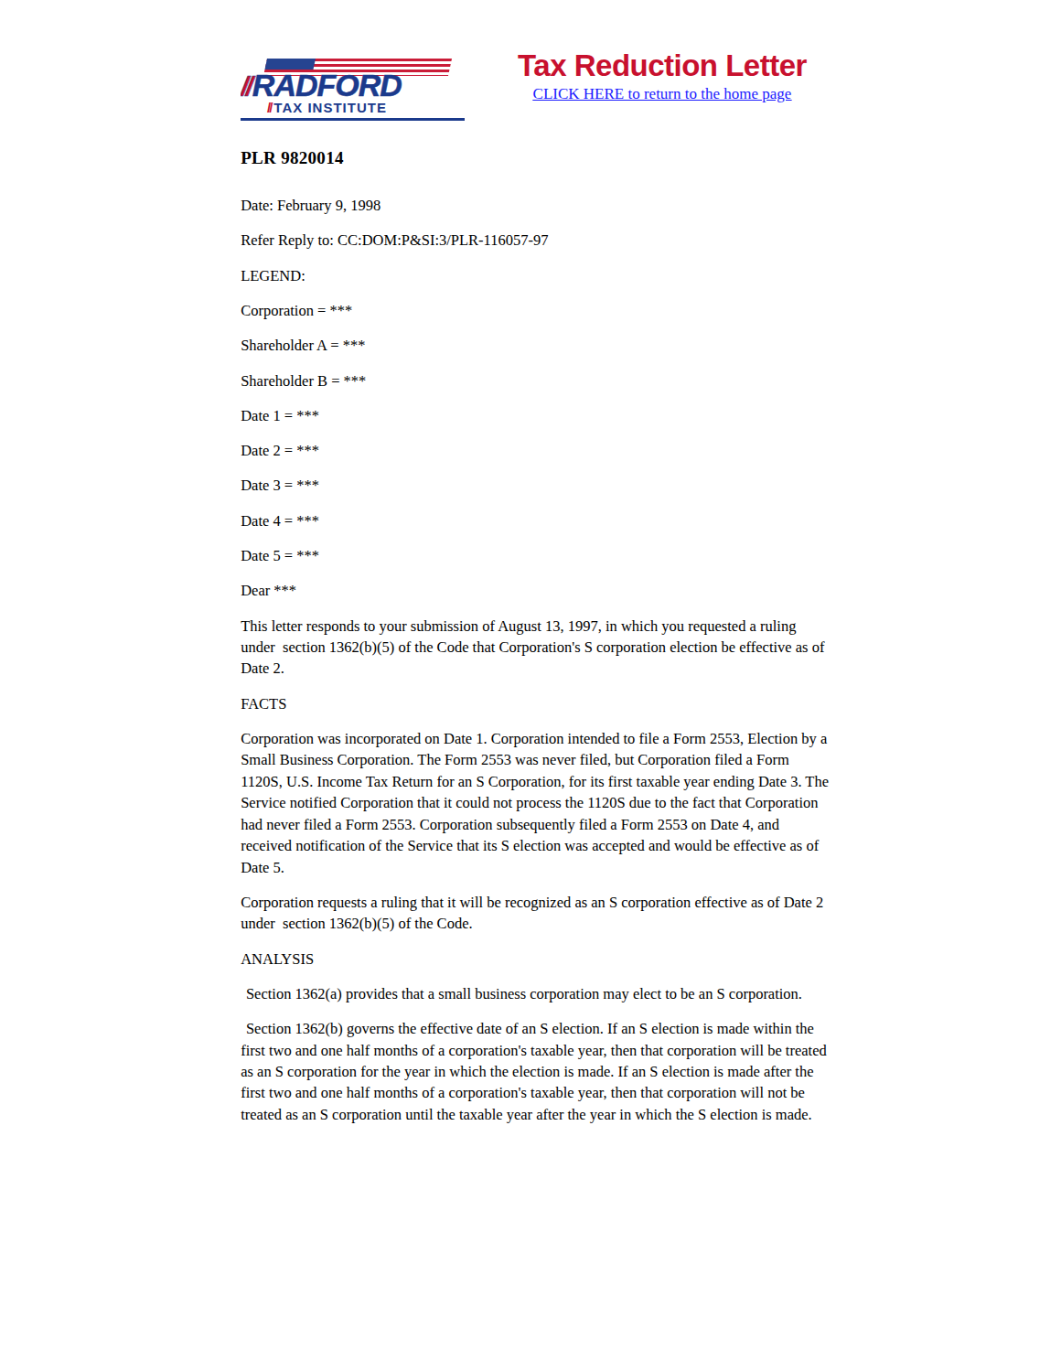//RADFORD
//TAX INSTITUTE
Tax Reduction Letter
CLICK HERE to return to the home page
PLR 9820014
Date: February 9, 1998
Refer Reply to: CC:DOM:P&SI:3/PLR-116057-97
LEGEND:
Corporation = ***
Shareholder A = ***
Shareholder B = ***
Date 1 = ***
Date 2 = ***
Date 3 = ***
Date 4 = ***
Date 5 = ***
Dear ***
This letter responds to your submission of August 13, 1997, in which you requested a ruling under section 1362(b)(5) of the Code that Corporation's S corporation election be effective as of Date 2.
FACTS
Corporation was incorporated on Date 1. Corporation intended to file a Form 2553, Election by a Small Business Corporation. The Form 2553 was never filed, but Corporation filed a Form 1120S, U.S. Income Tax Return for an S Corporation, for its first taxable year ending Date 3. The Service notified Corporation that it could not process the 1120S due to the fact that Corporation had never filed a Form 2553. Corporation subsequently filed a Form 2553 on Date 4, and received notification of the Service that its S election was accepted and would be effective as of Date 5.
Corporation requests a ruling that it will be recognized as an S corporation effective as of Date 2 under section 1362(b)(5) of the Code.
ANALYSIS
Section 1362(a) provides that a small business corporation may elect to be an S corporation.
Section 1362(b) governs the effective date of an S election. If an S election is made within the first two and one half months of a corporation's taxable year, then that corporation will be treated as an S corporation for the year in which the election is made. If an S election is made after the first two and one half months of a corporation's taxable year, then that corporation will not be treated as an S corporation until the taxable year after the year in which the S election is made.